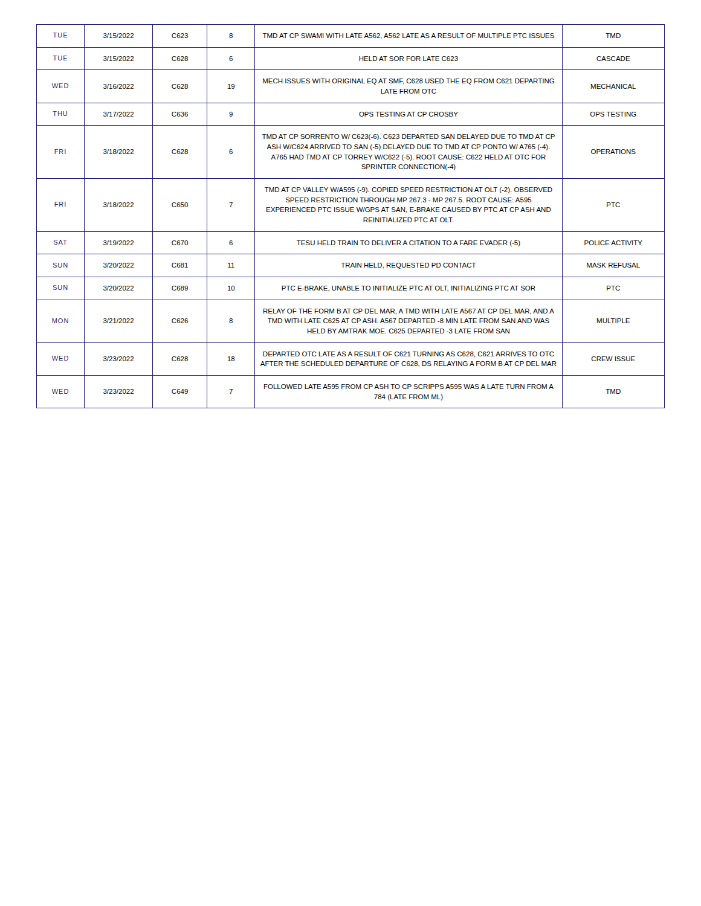| TUE | 3/15/2022 | C623 | 8 | TMD AT CP SWAMI WITH LATE A562, A562 LATE AS A RESULT OF MULTIPLE PTC ISSUES | TMD |
| TUE | 3/15/2022 | C628 | 6 | HELD AT SOR FOR LATE C623 | CASCADE |
| WED | 3/16/2022 | C628 | 19 | MECH ISSUES WITH ORIGINAL EQ AT SMF, C628 USED THE EQ FROM C621 DEPARTING LATE FROM OTC | MECHANICAL |
| THU | 3/17/2022 | C636 | 9 | OPS TESTING AT CP CROSBY | OPS TESTING |
| FRI | 3/18/2022 | C628 | 6 | TMD AT CP SORRENTO W/ C623(-6). C623 DEPARTED SAN DELAYED DUE TO TMD AT CP ASH W/C624 ARRIVED TO SAN (-5) DELAYED DUE TO TMD AT CP PONTO W/ A765 (-4). A765 HAD TMD AT CP TORREY W/C622 (-5). ROOT CAUSE: C622 HELD AT OTC FOR SPRINTER CONNECTION(-4) | OPERATIONS |
| FRI | 3/18/2022 | C650 | 7 | TMD AT CP VALLEY W/A595 (-9). COPIED SPEED RESTRICTION AT OLT (-2). OBSERVED SPEED RESTRICTION THROUGH MP 267.3 - MP 267.5. ROOT CAUSE: A595 EXPERIENCED PTC ISSUE W/GPS AT SAN, E-BRAKE CAUSED BY PTC AT CP ASH AND REINITIALIZED PTC AT OLT. | PTC |
| SAT | 3/19/2022 | C670 | 6 | TESU HELD TRAIN TO DELIVER A CITATION TO A FARE EVADER (-5) | POLICE ACTIVITY |
| SUN | 3/20/2022 | C681 | 11 | TRAIN HELD, REQUESTED PD CONTACT | MASK REFUSAL |
| SUN | 3/20/2022 | C689 | 10 | PTC E-BRAKE, UNABLE TO INITIALIZE PTC AT OLT, INITIALIZING PTC AT SOR | PTC |
| MON | 3/21/2022 | C626 | 8 | RELAY OF THE FORM B AT CP DEL MAR, A TMD WITH LATE A567 AT CP DEL MAR, AND A TMD WITH LATE C625 AT CP ASH. A567 DEPARTED -8 MIN LATE FROM SAN AND WAS HELD BY AMTRAK MOE. C625 DEPARTED -3 LATE FROM SAN | MULTIPLE |
| WED | 3/23/2022 | C628 | 18 | DEPARTED OTC LATE AS A RESULT OF C621 TURNING AS C628, C621 ARRIVES TO OTC AFTER THE SCHEDULED DEPARTURE OF C628, DS RELAYING A FORM B AT CP DEL MAR | CREW ISSUE |
| WED | 3/23/2022 | C649 | 7 | FOLLOWED LATE A595 FROM CP ASH TO CP SCRIPPS A595 WAS A LATE TURN FROM A 784 (LATE FROM ML) | TMD |